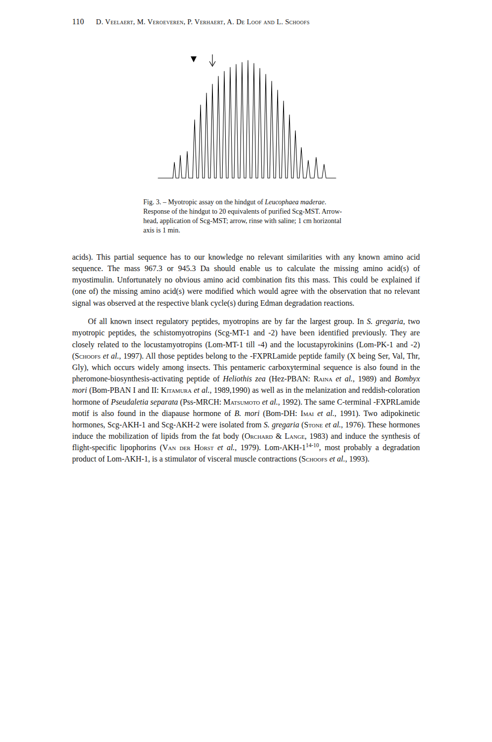110 D. Veelaert, M. Veroeveren, P. Verhaert, A. De Loof and L. Schoofs
Fig. 3. – Myotropic assay on the hindgut of Leucophaea maderae. Response of the hindgut to 20 equivalents of purified Scg-MST. Arrow-head, application of Scg-MST; arrow, rinse with saline; 1 cm horizontal axis is 1 min.
acids). This partial sequence has to our knowledge no relevant similarities with any known amino acid sequence. The mass 967.3 or 945.3 Da should enable us to calculate the missing amino acid(s) of myostimulin. Unfortunately no obvious amino acid combination fits this mass. This could be explained if (one of) the missing amino acid(s) were modified which would agree with the observation that no relevant signal was observed at the respective blank cycle(s) during Edman degradation reactions.
Of all known insect regulatory peptides, myotropins are by far the largest group. In S. gregaria, two myotropic peptides, the schistomyotropins (Scg-MT-1 and -2) have been identified previously. They are closely related to the locustamyotropins (Lom-MT-1 till -4) and the locustapyrokinins (Lom-PK-1 and -2) (Schoofs et al., 1997). All those peptides belong to the -FXPRLamide peptide family (X being Ser, Val, Thr, Gly), which occurs widely among insects. This pentameric carboxyterminal sequence is also found in the pheromone-biosynthesis-activating peptide of Heliothis zea (Hez-PBAN: Raina et al., 1989) and Bombyx mori (Bom-PBAN I and II: Kitamura et al., 1989,1990) as well as in the melanization and reddish-coloration hormone of Pseudaletia separata (Pss-MRCH: Matsumoto et al., 1992). The same C-terminal -FXPRLamide motif is also found in the diapause hormone of B. mori (Bom-DH: Imai et al., 1991). Two adipokinetic hormones, Scg-AKH-1 and Scg-AKH-2 were isolated from S. gregaria (Stone et al., 1976). These hormones induce the mobilization of lipids from the fat body (Orchard & Lange, 1983) and induce the synthesis of flight-specific lipophorins (Van der Horst et al., 1979). Lom-AKH-114-10, most probably a degradation product of Lom-AKH-1, is a stimulator of visceral muscle contractions (Schoofs et al., 1993).